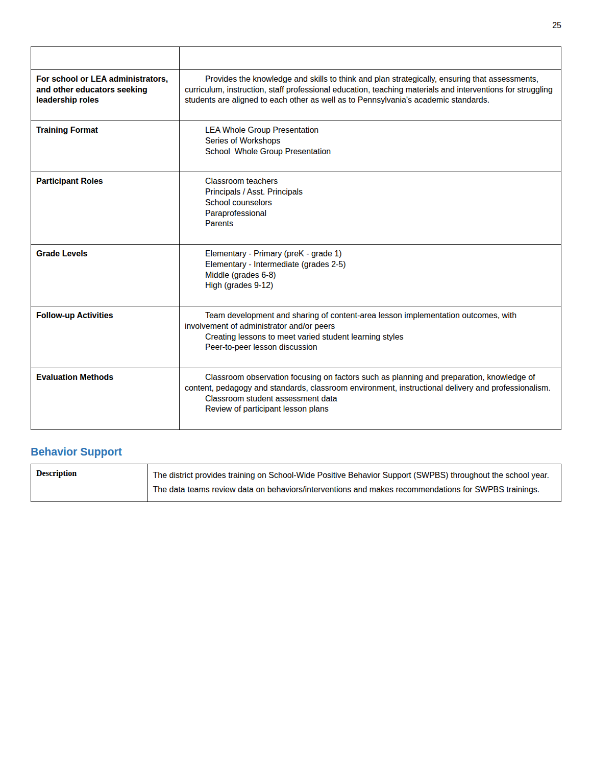25
| For school or LEA administrators, and other educators seeking leadership roles | Provides the knowledge and skills to think and plan strategically, ensuring that assessments, curriculum, instruction, staff professional education, teaching materials and interventions for struggling students are aligned to each other as well as to Pennsylvania's academic standards. |
| Training Format | LEA Whole Group Presentation Series of Workshops School Whole Group Presentation |
| Participant Roles | Classroom teachers Principals / Asst. Principals School counselors Paraprofessional Parents |
| Grade Levels | Elementary - Primary (preK - grade 1) Elementary - Intermediate (grades 2-5) Middle (grades 6-8) High (grades 9-12) |
| Follow-up Activities | Team development and sharing of content-area lesson implementation outcomes, with involvement of administrator and/or peers Creating lessons to meet varied student learning styles Peer-to-peer lesson discussion |
| Evaluation Methods | Classroom observation focusing on factors such as planning and preparation, knowledge of content, pedagogy and standards, classroom environment, instructional delivery and professionalism. Classroom student assessment data Review of participant lesson plans |
Behavior Support
| Description | The district provides training on School-Wide Positive Behavior Support (SWPBS) throughout the school year. The data teams review data on behaviors/interventions and makes recommendations for SWPBS trainings. |